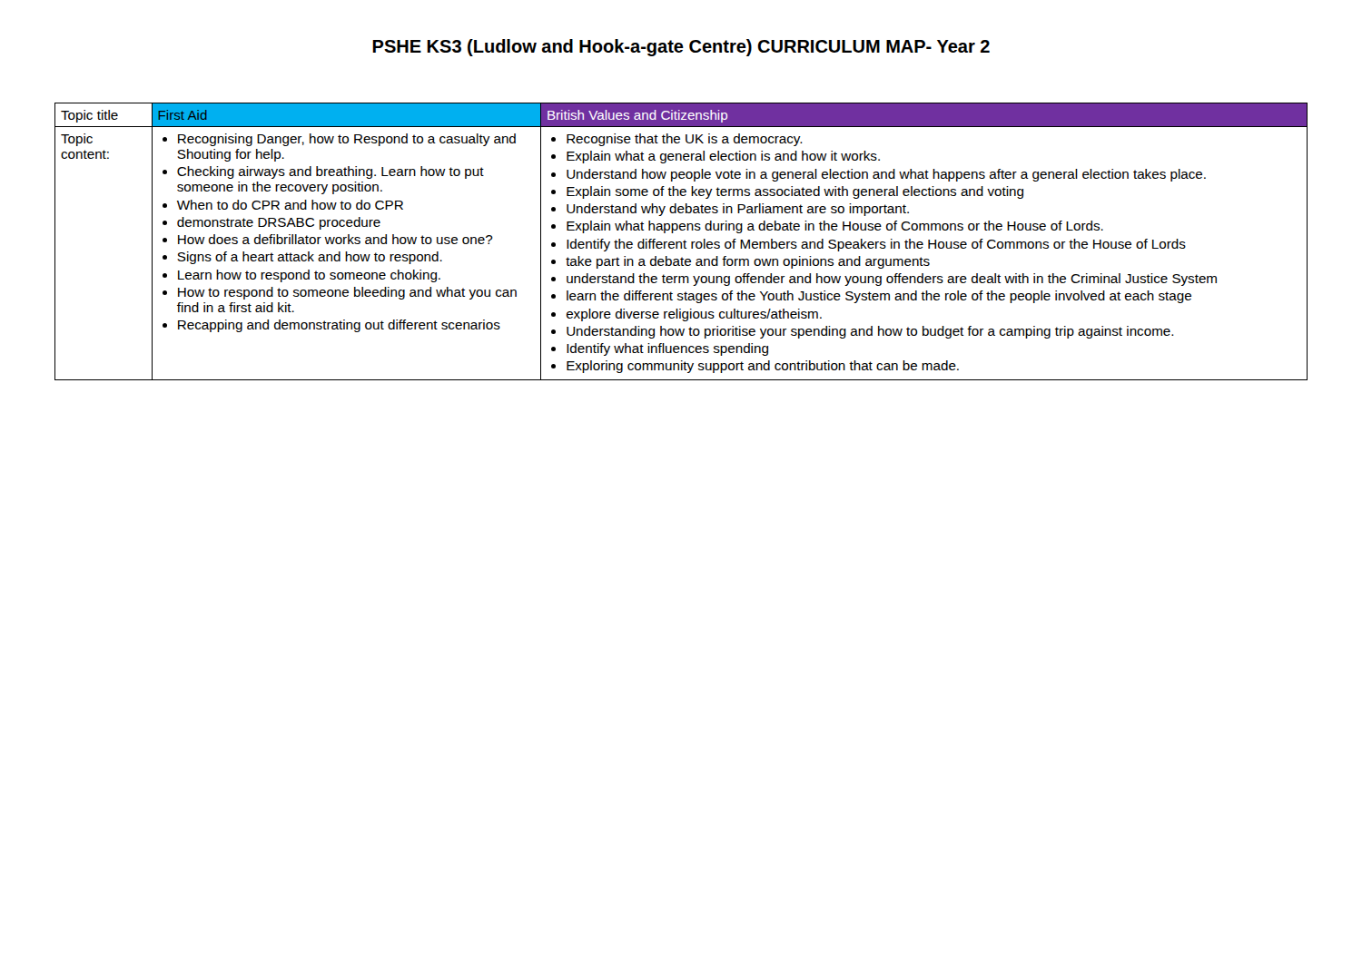PSHE KS3 (Ludlow and Hook-a-gate Centre) CURRICULUM MAP- Year 2
| Topic title | First Aid | British Values and Citizenship |
| Topic content: | Recognising Danger, how to Respond to a casualty and Shouting for help. Checking airways and breathing. Learn how to put someone in the recovery position. When to do CPR and how to do CPR demonstrate DRSABC procedure How does a defibrillator works and how to use one? Signs of a heart attack and how to respond. Learn how to respond to someone choking. How to respond to someone bleeding and what you can find in a first aid kit. Recapping and demonstrating out different scenarios | Recognise that the UK is a democracy. Explain what a general election is and how it works. Understand how people vote in a general election and what happens after a general election takes place. Explain some of the key terms associated with general elections and voting Understand why debates in Parliament are so important. Explain what happens during a debate in the House of Commons or the House of Lords. Identify the different roles of Members and Speakers in the House of Commons or the House of Lords take part in a debate and form own opinions and arguments understand the term young offender and how young offenders are dealt with in the Criminal Justice System learn the different stages of the Youth Justice System and the role of the people involved at each stage explore diverse religious cultures/atheism. Understanding how to prioritise your spending and how to budget for a camping trip against income. Identify what influences spending Exploring community support and contribution that can be made. |